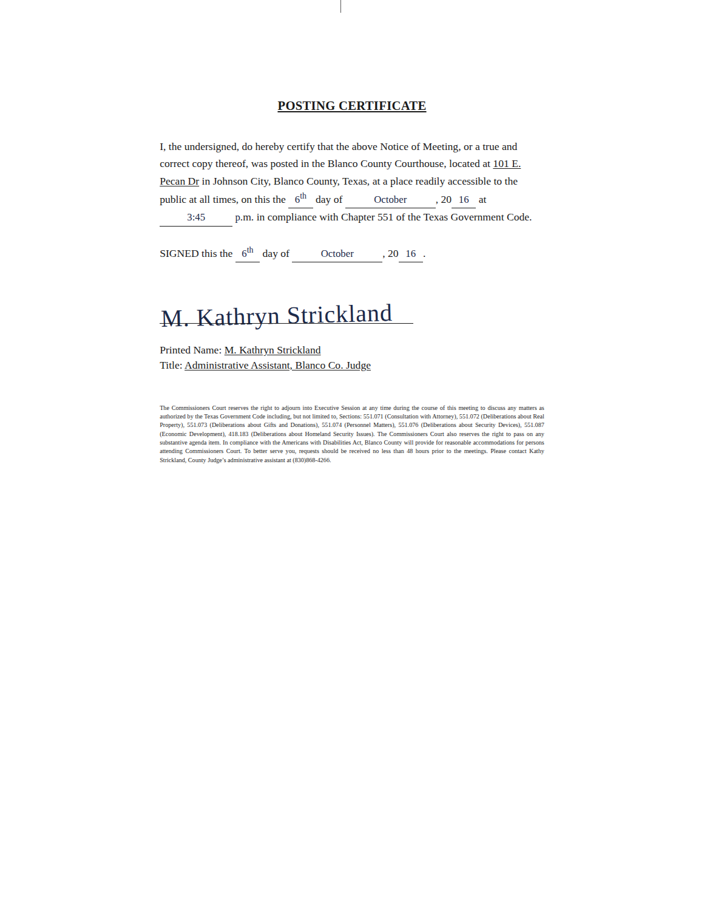POSTING CERTIFICATE
I, the undersigned, do hereby certify that the above Notice of Meeting, or a true and correct copy thereof, was posted in the Blanco County Courthouse, located at 101 E. Pecan Dr in Johnson City, Blanco County, Texas, at a place readily accessible to the public at all times, on this the 6th day of October, 2016 at 3:45 p.m. in compliance with Chapter 551 of the Texas Government Code.
SIGNED this the 6th day of October, 2016.
M. Kathryn Strickland
Printed Name: M. Kathryn Strickland
Title: Administrative Assistant, Blanco Co. Judge
The Commissioners Court reserves the right to adjourn into Executive Session at any time during the course of this meeting to discuss any matters as authorized by the Texas Government Code including, but not limited to, Sections: 551.071 (Consultation with Attorney), 551.072 (Deliberations about Real Property), 551.073 (Deliberations about Gifts and Donations), 551.074 (Personnel Matters), 551.076 (Deliberations about Security Devices), 551.087 (Economic Development), 418.183 (Deliberations about Homeland Security Issues). The Commissioners Court also reserves the right to pass on any substantive agenda item. In compliance with the Americans with Disabilities Act, Blanco County will provide for reasonable accommodations for persons attending Commissioners Court. To better serve you, requests should be received no less than 48 hours prior to the meetings. Please contact Kathy Strickland, County Judge’s administrative assistant at (830)868-4266.